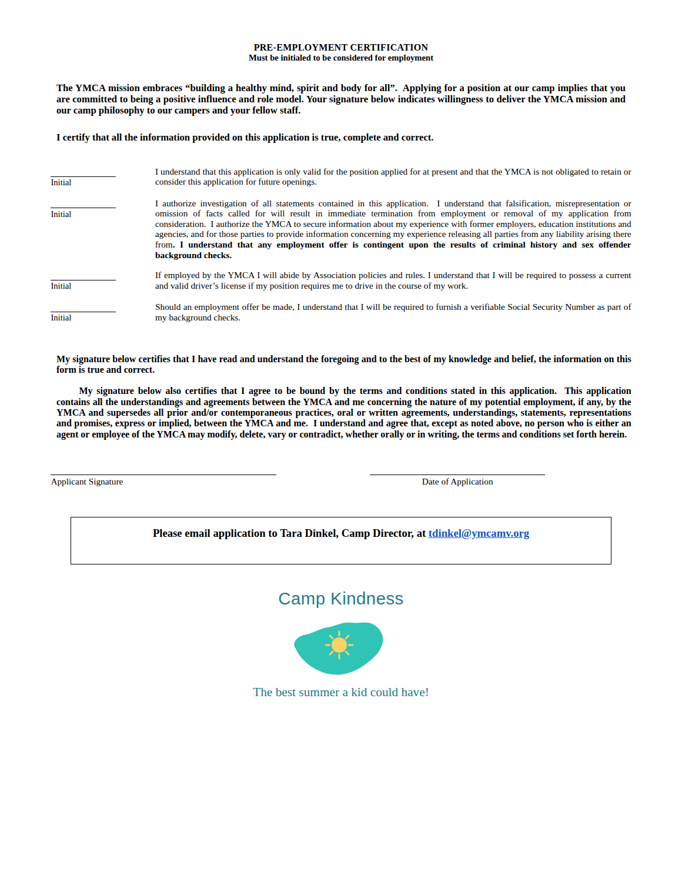PRE-EMPLOYMENT CERTIFICATION
Must be initialed to be considered for employment
The YMCA mission embraces “building a healthy mind, spirit and body for all”. Applying for a position at our camp implies that you are committed to being a positive influence and role model. Your signature below indicates willingness to deliver the YMCA mission and our camp philosophy to our campers and your fellow staff.
I certify that all the information provided on this application is true, complete and correct.
| Initial | I understand that this application is only valid for the position applied for at present and that the YMCA is not obligated to retain or consider this application for future openings. |
| Initial | I authorize investigation of all statements contained in this application. I understand that falsification, misrepresentation or omission of facts called for will result in immediate termination from employment or removal of my application from consideration. I authorize the YMCA to secure information about my experience with former employers, education institutions and agencies, and for those parties to provide information concerning my experience releasing all parties from any liability arising there from . I understand that any employment offer is contingent upon the results of criminal history and sex offender background checks. |
| Initial | If employed by the YMCA I will abide by Association policies and rules. I understand that I will be required to possess a current and valid driver’s license if my position requires me to drive in the course of my work. |
| Initial | Should an employment offer be made, I understand that I will be required to furnish a verifiable Social Security Number as part of my background checks. |
My signature below certifies that I have read and understand the foregoing and to the best of my knowledge and belief, the information on this form is true and correct.
My signature below also certifies that I agree to be bound by the terms and conditions stated in this application. This application contains all the understandings and agreements between the YMCA and me concerning the nature of my potential employment, if any, by the YMCA and supersedes all prior and/or contemporaneous practices, oral or written agreements, understandings, statements, representations and promises, express or implied, between the YMCA and me. I understand and agree that, except as noted above, no person who is either an agent or employee of the YMCA may modify, delete, vary or contradict, whether orally or in writing, the terms and conditions set forth herein.
| Applicant Signature | Date of Application |
Please email application to Tara Dinkel, Camp Director, at tdinkel@ymcamv.org
Camp Kindness
The best summer a kid could have!